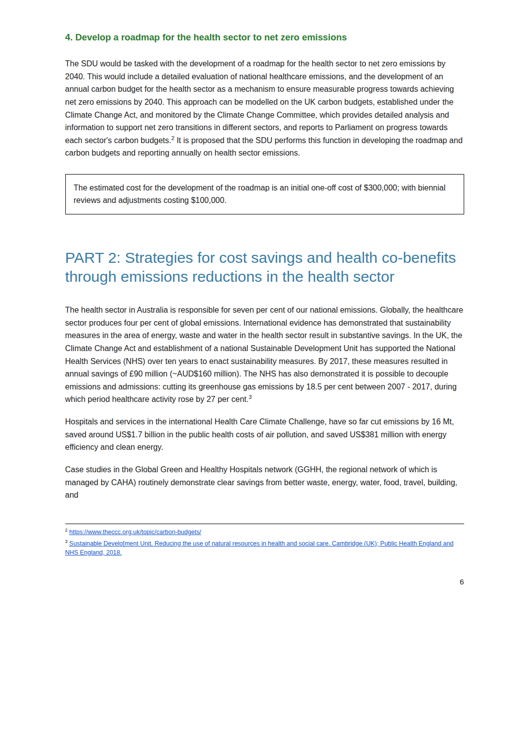4. Develop a roadmap for the health sector to net zero emissions
The SDU would be tasked with the development of a roadmap for the health sector to net zero emissions by 2040. This would include a detailed evaluation of national healthcare emissions, and the development of an annual carbon budget for the health sector as a mechanism to ensure measurable progress towards achieving net zero emissions by 2040. This approach can be modelled on the UK carbon budgets, established under the Climate Change Act, and monitored by the Climate Change Committee, which provides detailed analysis and information to support net zero transitions in different sectors, and reports to Parliament on progress towards each sector's carbon budgets.2 It is proposed that the SDU performs this function in developing the roadmap and carbon budgets and reporting annually on health sector emissions.
The estimated cost for the development of the roadmap is an initial one-off cost of $300,000; with biennial reviews and adjustments costing $100,000.
PART 2: Strategies for cost savings and health co-benefits through emissions reductions in the health sector
The health sector in Australia is responsible for seven per cent of our national emissions. Globally, the healthcare sector produces four per cent of global emissions. International evidence has demonstrated that sustainability measures in the area of energy, waste and water in the health sector result in substantive savings. In the UK, the Climate Change Act and establishment of a national Sustainable Development Unit has supported the National Health Services (NHS) over ten years to enact sustainability measures. By 2017, these measures resulted in annual savings of £90 million (~AUD$160 million). The NHS has also demonstrated it is possible to decouple emissions and admissions: cutting its greenhouse gas emissions by 18.5 per cent between 2007 - 2017, during which period healthcare activity rose by 27 per cent.3
Hospitals and services in the international Health Care Climate Challenge, have so far cut emissions by 16 Mt, saved around US$1.7 billion in the public health costs of air pollution, and saved US$381 million with energy efficiency and clean energy.
Case studies in the Global Green and Healthy Hospitals network (GGHH, the regional network of which is managed by CAHA) routinely demonstrate clear savings from better waste, energy, water, food, travel, building, and
2 https://www.theccc.org.uk/topic/carbon-budgets/
3 Sustainable Develo[ment Unit. Reducing the use of natural resources in health and social care. Cambridge (UK); Public Health England and NHS England, 2018.
6